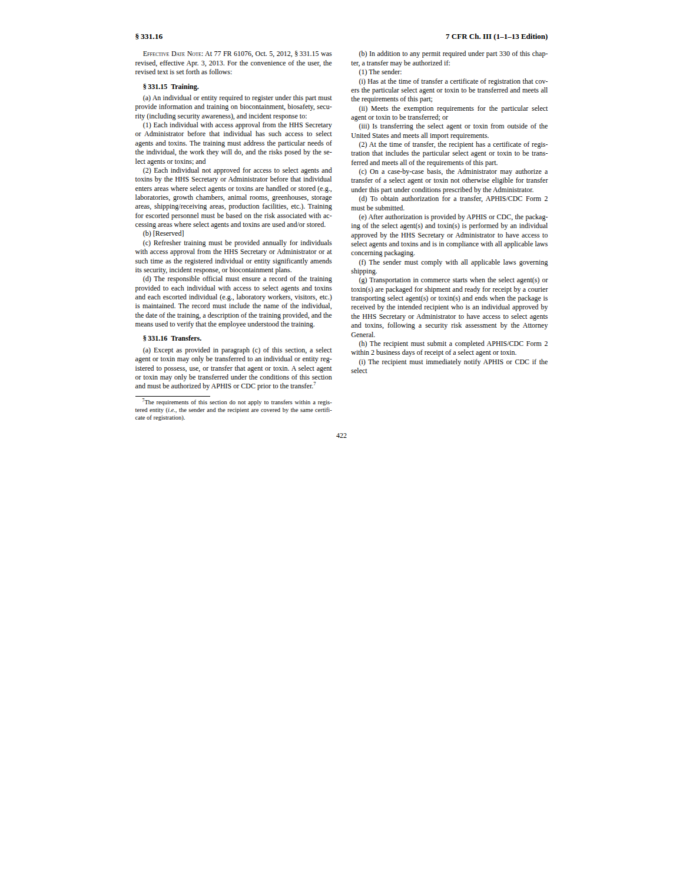§ 331.16
7 CFR Ch. III (1–1–13 Edition)
Effective Date Note: At 77 FR 61076, Oct. 5, 2012, § 331.15 was revised, effective Apr. 3, 2013. For the convenience of the user, the revised text is set forth as follows:
§ 331.15 Training.
(a) An individual or entity required to register under this part must provide information and training on biocontainment, biosafety, security (including security awareness), and incident response to:
(1) Each individual with access approval from the HHS Secretary or Administrator before that individual has such access to select agents and toxins. The training must address the particular needs of the individual, the work they will do, and the risks posed by the select agents or toxins; and
(2) Each individual not approved for access to select agents and toxins by the HHS Secretary or Administrator before that individual enters areas where select agents or toxins are handled or stored (e.g., laboratories, growth chambers, animal rooms, greenhouses, storage areas, shipping/receiving areas, production facilities, etc.). Training for escorted personnel must be based on the risk associated with accessing areas where select agents and toxins are used and/or stored.
(b) [Reserved]
(c) Refresher training must be provided annually for individuals with access approval from the HHS Secretary or Administrator or at such time as the registered individual or entity significantly amends its security, incident response, or biocontainment plans.
(d) The responsible official must ensure a record of the training provided to each individual with access to select agents and toxins and each escorted individual (e.g., laboratory workers, visitors, etc.) is maintained. The record must include the name of the individual, the date of the training, a description of the training provided, and the means used to verify that the employee understood the training.
§ 331.16 Transfers.
(a) Except as provided in paragraph (c) of this section, a select agent or toxin may only be transferred to an individual or entity registered to possess, use, or transfer that agent or toxin. A select agent or toxin may only be transferred under the conditions of this section and must be authorized by APHIS or CDC prior to the transfer.7
7The requirements of this section do not apply to transfers within a registered entity (i.e., the sender and the recipient are covered by the same certificate of registration).
(b) In addition to any permit required under part 330 of this chapter, a transfer may be authorized if:
(1) The sender:
(i) Has at the time of transfer a certificate of registration that covers the particular select agent or toxin to be transferred and meets all the requirements of this part;
(ii) Meets the exemption requirements for the particular select agent or toxin to be transferred; or
(iii) Is transferring the select agent or toxin from outside of the United States and meets all import requirements.
(2) At the time of transfer, the recipient has a certificate of registration that includes the particular select agent or toxin to be transferred and meets all of the requirements of this part.
(c) On a case-by-case basis, the Administrator may authorize a transfer of a select agent or toxin not otherwise eligible for transfer under this part under conditions prescribed by the Administrator.
(d) To obtain authorization for a transfer, APHIS/CDC Form 2 must be submitted.
(e) After authorization is provided by APHIS or CDC, the packaging of the select agent(s) and toxin(s) is performed by an individual approved by the HHS Secretary or Administrator to have access to select agents and toxins and is in compliance with all applicable laws concerning packaging.
(f) The sender must comply with all applicable laws governing shipping.
(g) Transportation in commerce starts when the select agent(s) or toxin(s) are packaged for shipment and ready for receipt by a courier transporting select agent(s) or toxin(s) and ends when the package is received by the intended recipient who is an individual approved by the HHS Secretary or Administrator to have access to select agents and toxins, following a security risk assessment by the Attorney General.
(h) The recipient must submit a completed APHIS/CDC Form 2 within 2 business days of receipt of a select agent or toxin.
(i) The recipient must immediately notify APHIS or CDC if the select
422